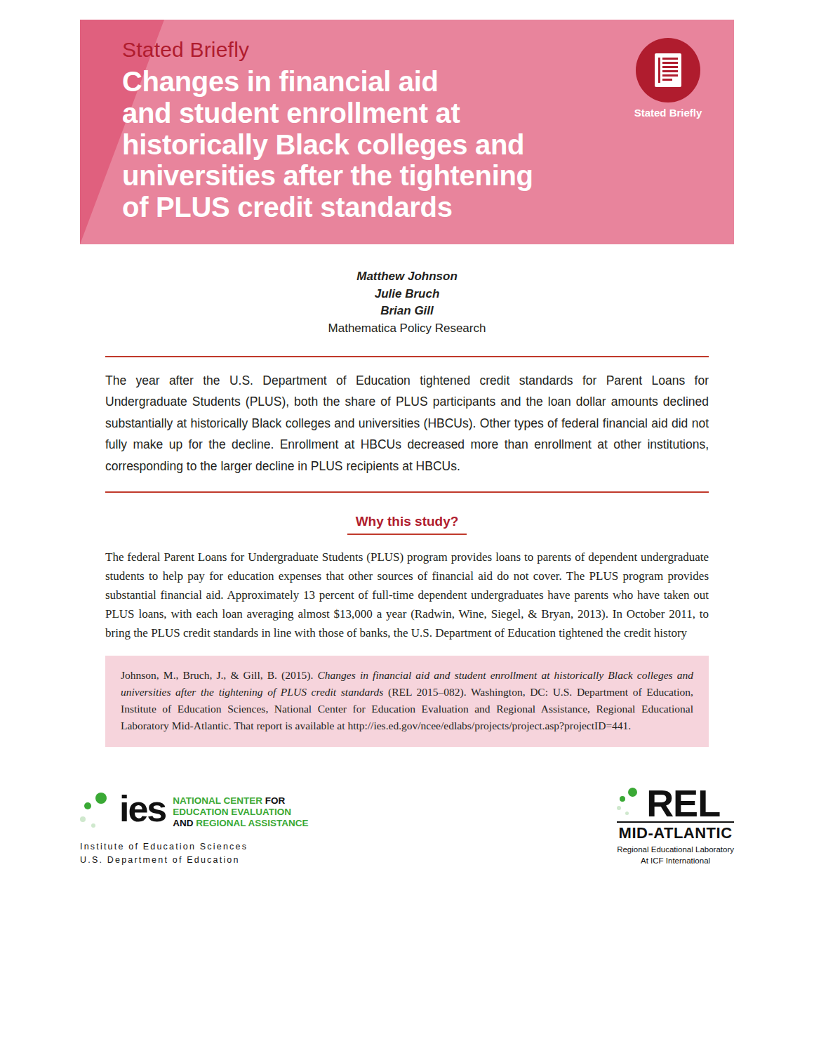Stated Briefly
Stated Briefly
Changes in financial aid
and student enrollment at
historically Black colleges and
universities after the tightening
of PLUS credit standards
Matthew Johnson
Julie Bruch
Brian Gill
Mathematica Policy Research
The year after the U.S. Department of Education tightened credit standards for Parent Loans for Undergraduate Students (PLUS), both the share of PLUS participants and the loan dollar amounts declined substantially at historically Black colleges and universities (HBCUs). Other types of federal financial aid did not fully make up for the decline. Enrollment at HBCUs decreased more than enrollment at other institutions, corresponding to the larger decline in PLUS recipients at HBCUs.
Why this study?
The federal Parent Loans for Undergraduate Students (PLUS) program provides loans to parents of dependent undergraduate students to help pay for education expenses that other sources of financial aid do not cover. The PLUS program provides substantial financial aid. Approximately 13 percent of full-time dependent undergraduates have parents who have taken out PLUS loans, with each loan averaging almost $13,000 a year (Radwin, Wine, Siegel, & Bryan, 2013). In October 2011, to bring the PLUS credit standards in line with those of banks, the U.S. Department of Education tightened the credit history
Johnson, M., Bruch, J., & Gill, B. (2015). Changes in financial aid and student enrollment at historically Black colleges and universities after the tightening of PLUS credit standards (REL 2015–082). Washington, DC: U.S. Department of Education, Institute of Education Sciences, National Center for Education Evaluation and Regional Assistance, Regional Educational Laboratory Mid-Atlantic. That report is available at http://ies.ed.gov/ncee/edlabs/projects/project.asp?projectID=441.
ies
NATIONAL CENTER FOR
EDUCATION EVALUATION
AND REGIONAL ASSISTANCE
Institute of Education Sciences
U.S. Department of Education
REL
MID-ATLANTIC
Regional Educational Laboratory
At ICF International